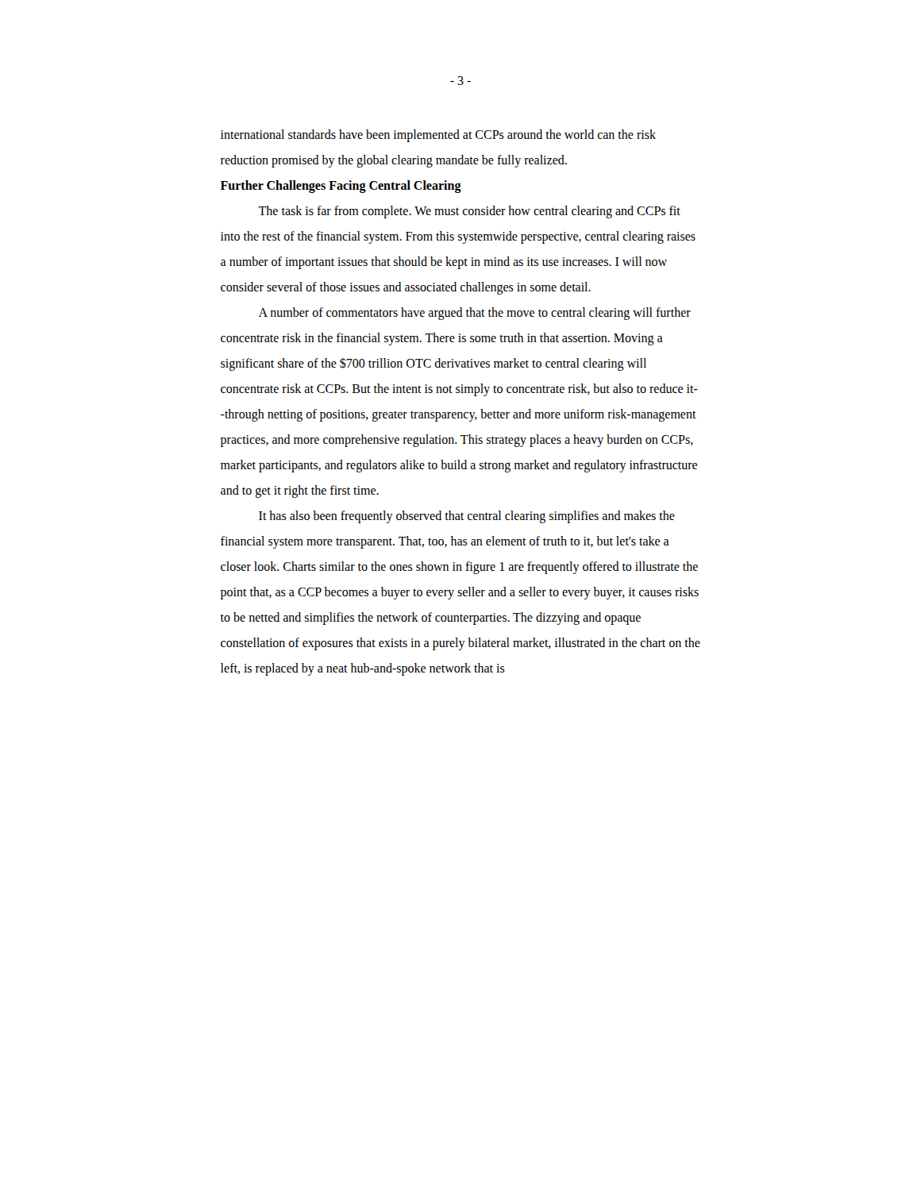- 3 -
international standards have been implemented at CCPs around the world can the risk reduction promised by the global clearing mandate be fully realized.
Further Challenges Facing Central Clearing
The task is far from complete. We must consider how central clearing and CCPs fit into the rest of the financial system. From this systemwide perspective, central clearing raises a number of important issues that should be kept in mind as its use increases. I will now consider several of those issues and associated challenges in some detail.
A number of commentators have argued that the move to central clearing will further concentrate risk in the financial system. There is some truth in that assertion. Moving a significant share of the $700 trillion OTC derivatives market to central clearing will concentrate risk at CCPs. But the intent is not simply to concentrate risk, but also to reduce it--through netting of positions, greater transparency, better and more uniform risk-management practices, and more comprehensive regulation. This strategy places a heavy burden on CCPs, market participants, and regulators alike to build a strong market and regulatory infrastructure and to get it right the first time.
It has also been frequently observed that central clearing simplifies and makes the financial system more transparent. That, too, has an element of truth to it, but let's take a closer look. Charts similar to the ones shown in figure 1 are frequently offered to illustrate the point that, as a CCP becomes a buyer to every seller and a seller to every buyer, it causes risks to be netted and simplifies the network of counterparties. The dizzying and opaque constellation of exposures that exists in a purely bilateral market, illustrated in the chart on the left, is replaced by a neat hub-and-spoke network that is